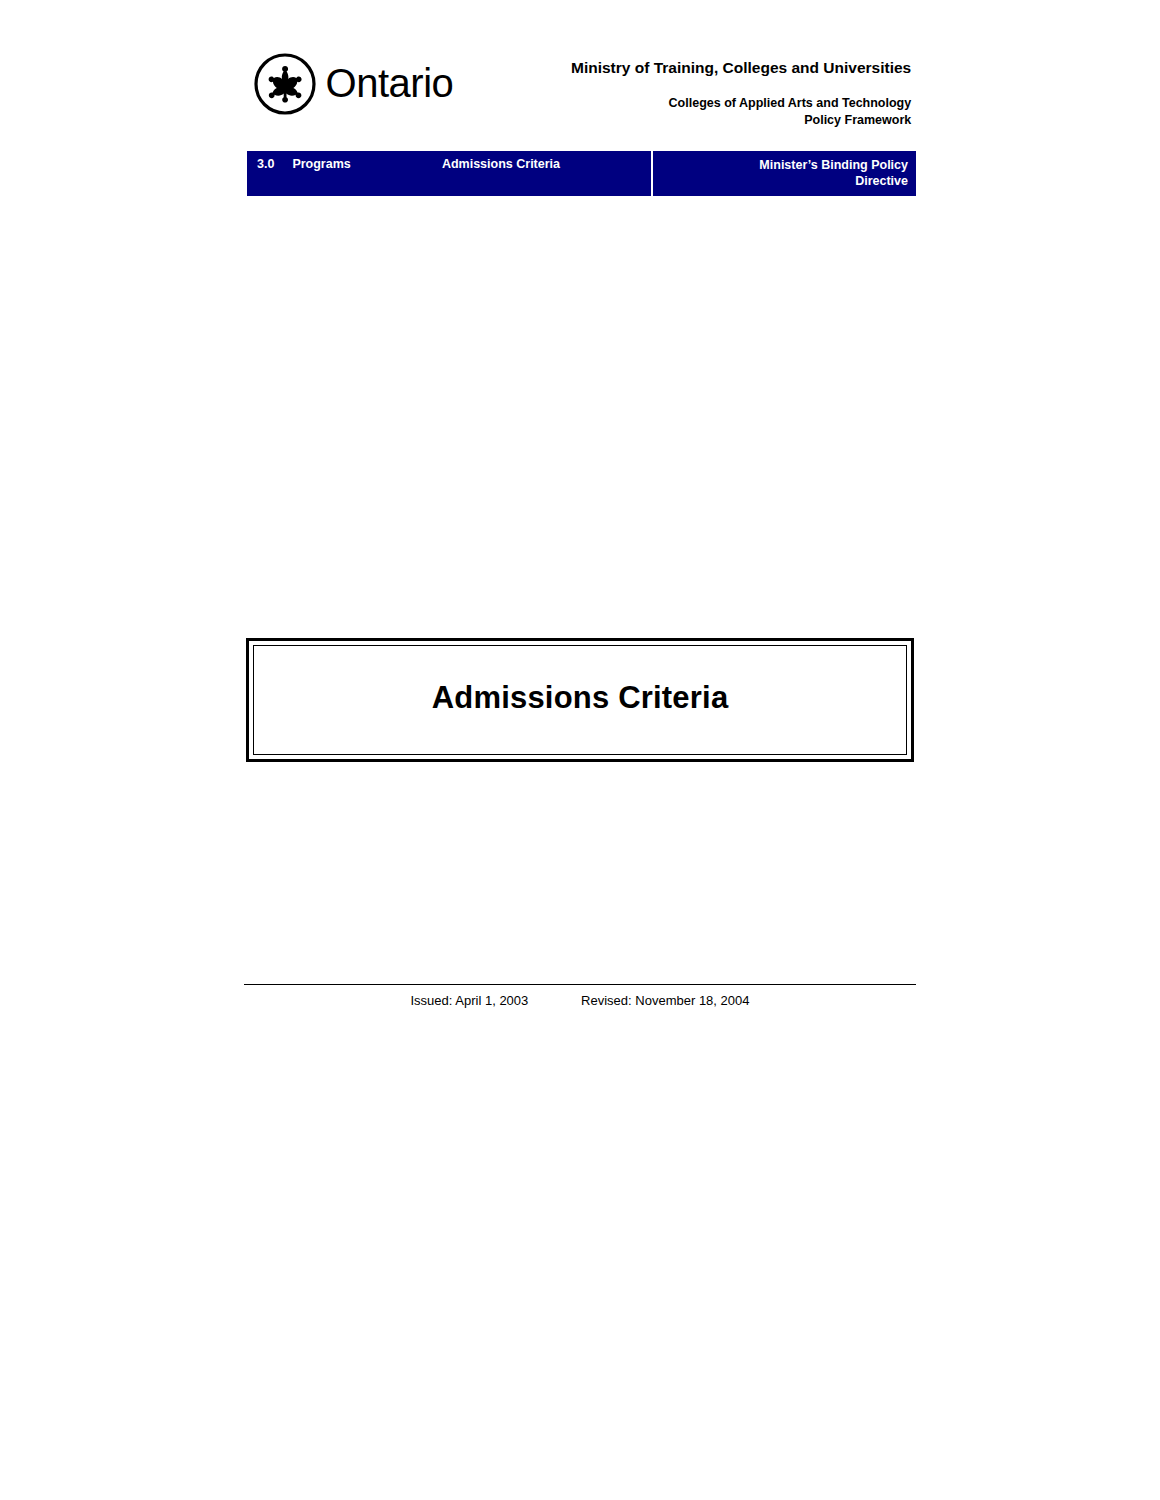Ontario
Ministry of Training, Colleges and Universities
Colleges of Applied Arts and Technology
Policy Framework
3.0 Programs
Admissions Criteria
Minister’s Binding Policy
Directive
Admissions Criteria
Issued: April 1, 2003 Revised: November 18, 2004